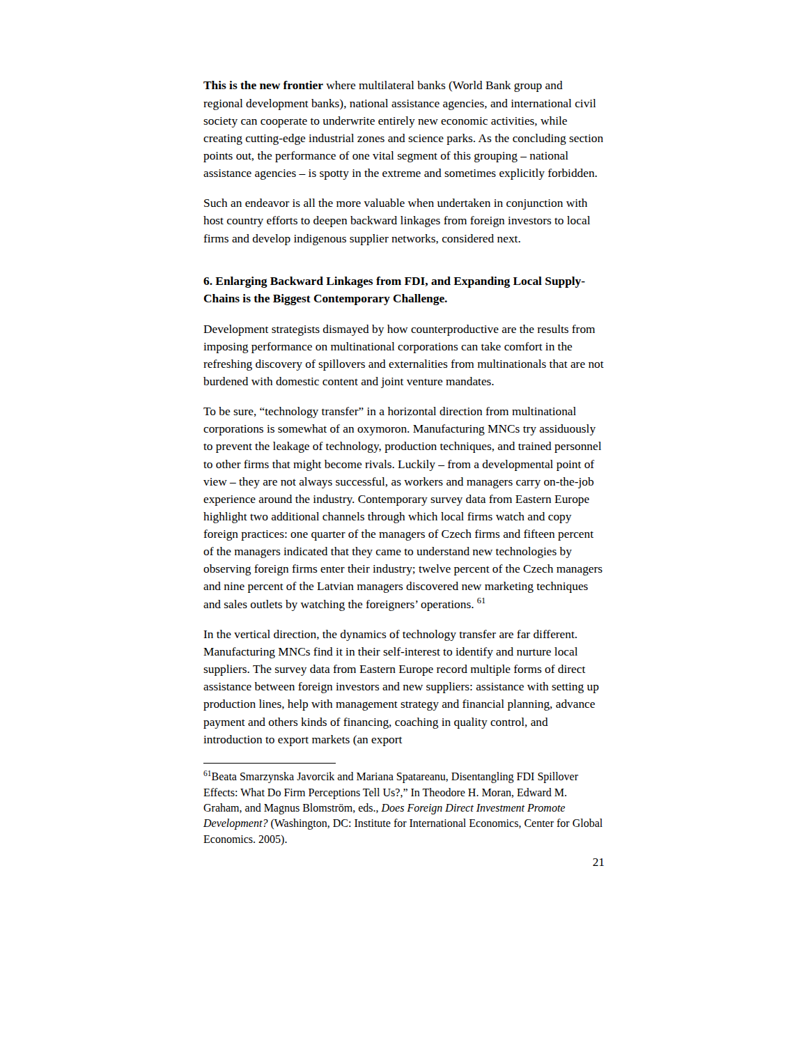This is the new frontier where multilateral banks (World Bank group and regional development banks), national assistance agencies, and international civil society can cooperate to underwrite entirely new economic activities, while creating cutting-edge industrial zones and science parks. As the concluding section points out, the performance of one vital segment of this grouping – national assistance agencies – is spotty in the extreme and sometimes explicitly forbidden.
Such an endeavor is all the more valuable when undertaken in conjunction with host country efforts to deepen backward linkages from foreign investors to local firms and develop indigenous supplier networks, considered next.
6. Enlarging Backward Linkages from FDI, and Expanding Local Supply-Chains is the Biggest Contemporary Challenge.
Development strategists dismayed by how counterproductive are the results from imposing performance on multinational corporations can take comfort in the refreshing discovery of spillovers and externalities from multinationals that are not burdened with domestic content and joint venture mandates.
To be sure, “technology transfer” in a horizontal direction from multinational corporations is somewhat of an oxymoron. Manufacturing MNCs try assiduously to prevent the leakage of technology, production techniques, and trained personnel to other firms that might become rivals. Luckily – from a developmental point of view – they are not always successful, as workers and managers carry on-the-job experience around the industry. Contemporary survey data from Eastern Europe highlight two additional channels through which local firms watch and copy foreign practices: one quarter of the managers of Czech firms and fifteen percent of the managers indicated that they came to understand new technologies by observing foreign firms enter their industry; twelve percent of the Czech managers and nine percent of the Latvian managers discovered new marketing techniques and sales outlets by watching the foreigners’ operations. 61
In the vertical direction, the dynamics of technology transfer are far different. Manufacturing MNCs find it in their self-interest to identify and nurture local suppliers. The survey data from Eastern Europe record multiple forms of direct assistance between foreign investors and new suppliers: assistance with setting up production lines, help with management strategy and financial planning, advance payment and others kinds of financing, coaching in quality control, and introduction to export markets (an export
61Beata Smarzynska Javorcik and Mariana Spatareanu, Disentangling FDI Spillover Effects: What Do Firm Perceptions Tell Us?,” In Theodore H. Moran, Edward M. Graham, and Magnus Blomström, eds., Does Foreign Direct Investment Promote Development? (Washington, DC: Institute for International Economics, Center for Global Economics. 2005).
21